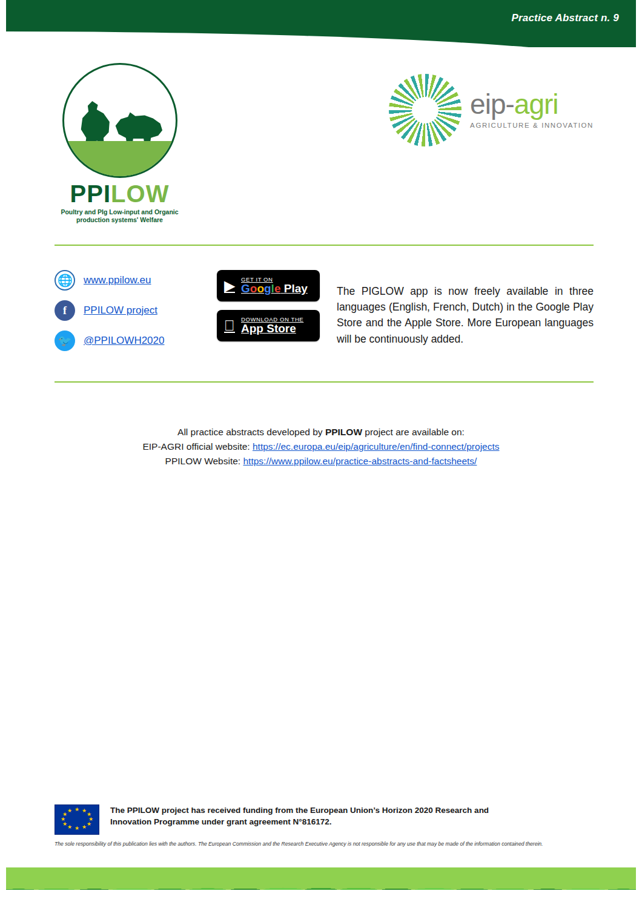Practice Abstract n. 9
PPILOW
Poultry and PIg Low-input and Organic
production systems' Welfare
eip-agri
AGRICULTURE & INNOVATION
🌐www.ppilow.eu
fPPILOW project
🐦@PPILOWH2020
▶ Get it on Google Play  Download on the App Store
The PIGLOW app is now freely available in three languages (English, French, Dutch) in the Google Play Store and the Apple Store. More European languages will be continuously added.
All practice abstracts developed by PPILOW project are available on:
EIP-AGRI official website: https://ec.europa.eu/eip/agriculture/en/find-connect/projects
PPILOW Website: https://www.ppilow.eu/practice-abstracts-and-factsheets/
★ ★ ★ ★ ★ ★ ★ ★ ★ ★ ★ ★
The PPILOW project has received funding from the European Union’s Horizon 2020 Research and
Innovation Programme under grant agreement N°816172.
The sole responsibility of this publication lies with the authors. The European Commission and the Research Executive Agency is not responsible for any use that may be made of the information contained therein.